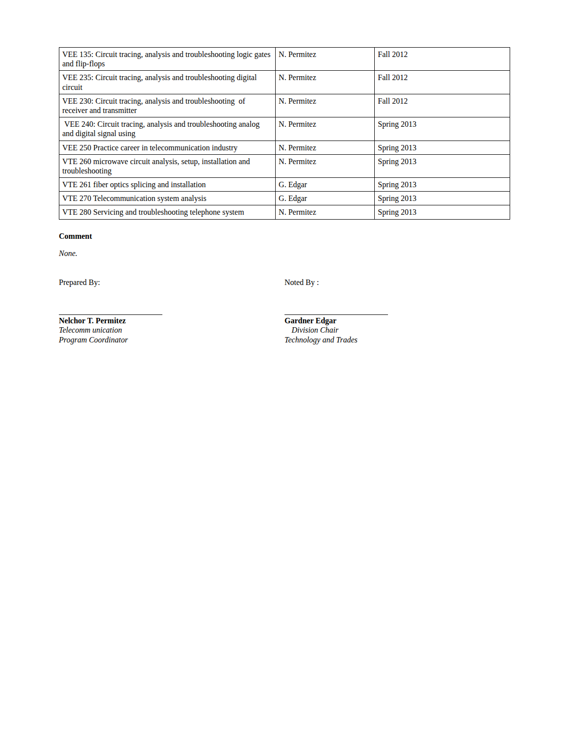| VEE 135: Circuit tracing, analysis and troubleshooting logic gates and flip-flops | N. Permitez | Fall 2012 |
| VEE 235: Circuit tracing, analysis and troubleshooting digital circuit | N. Permitez | Fall 2012 |
| VEE 230: Circuit tracing, analysis and troubleshooting of receiver and transmitter | N. Permitez | Fall 2012 |
| VEE 240: Circuit tracing, analysis and troubleshooting analog and digital signal using | N. Permitez | Spring 2013 |
| VEE 250 Practice career in telecommunication industry | N. Permitez | Spring 2013 |
| VTE 260 microwave circuit analysis, setup, installation and troubleshooting | N. Permitez | Spring 2013 |
| VTE 261 fiber optics splicing and installation | G. Edgar | Spring 2013 |
| VTE 270 Telecommunication system analysis | G. Edgar | Spring 2013 |
| VTE 280 Servicing and troubleshooting telephone system | N. Permitez | Spring 2013 |
Comment
None.
| Prepared By: Nelchor T. Permitez Telecomm unication Program Coordinator | Noted By : Gardner Edgar Division Chair Technology and Trades |